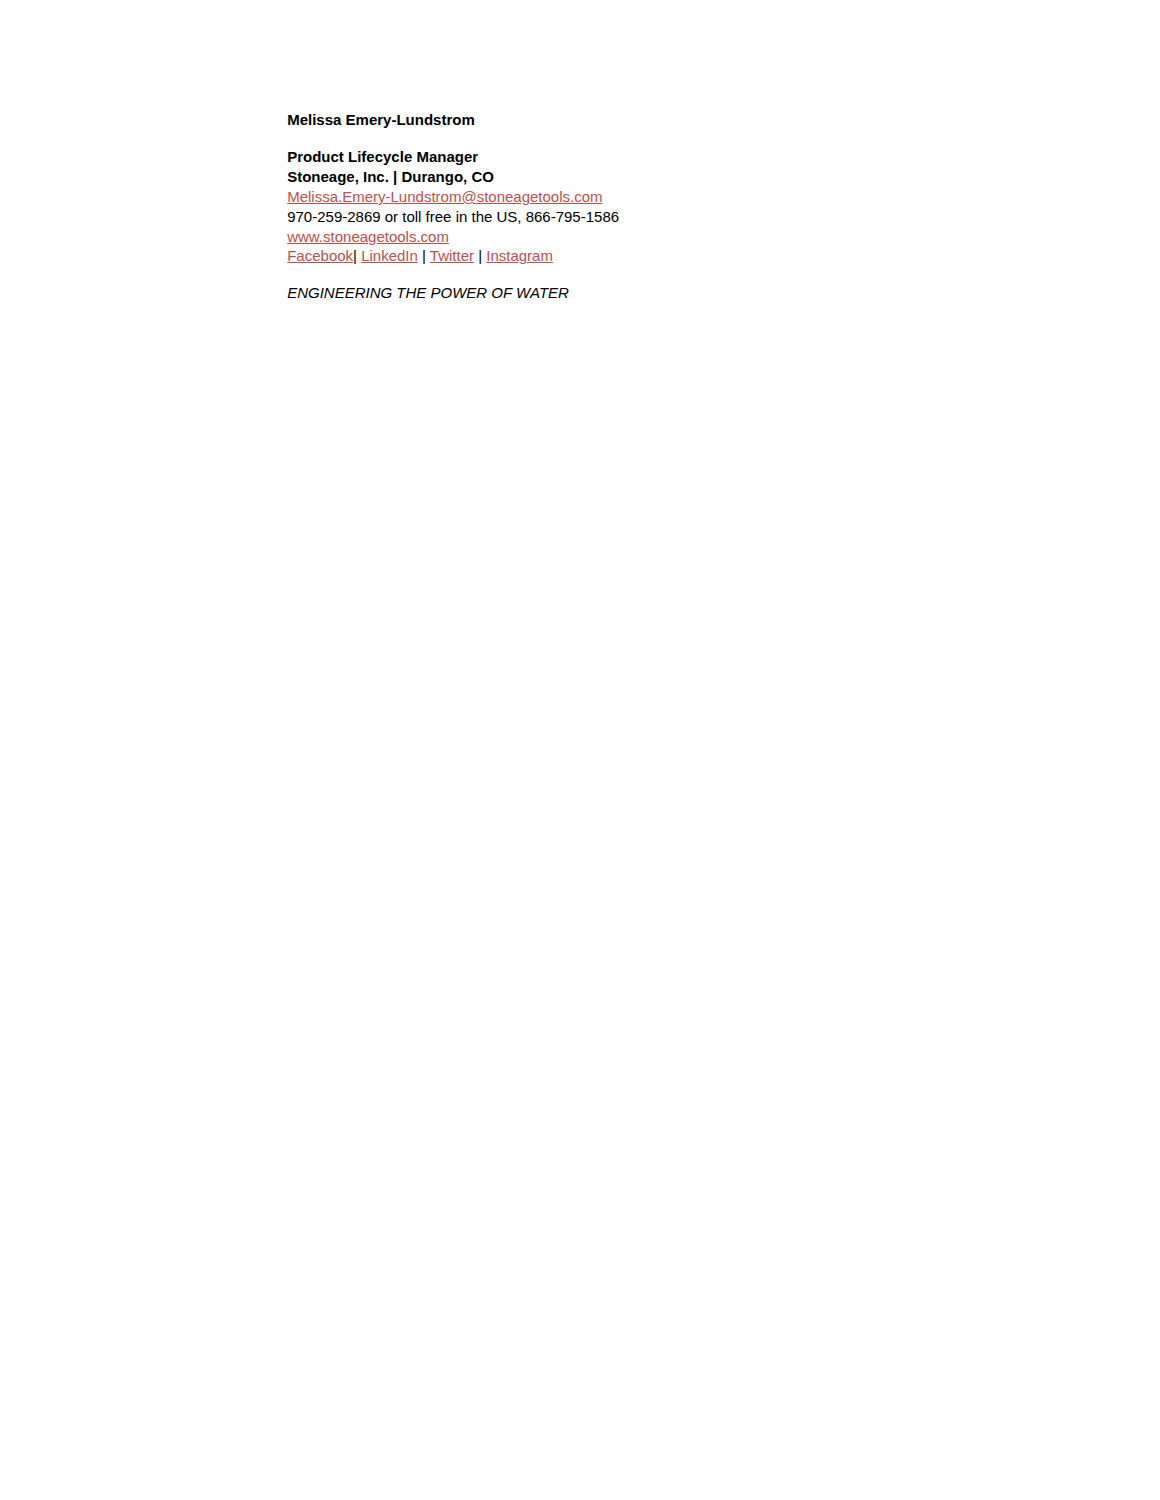Melissa Emery-Lundstrom
Product Lifecycle Manager
Stoneage, Inc. | Durango, CO
Melissa.Emery-Lundstrom@stoneagetools.com
970-259-2869 or toll free in the US, 866-795-1586
www.stoneagetools.com
Facebook| LinkedIn | Twitter | Instagram
ENGINEERING THE POWER OF WATER